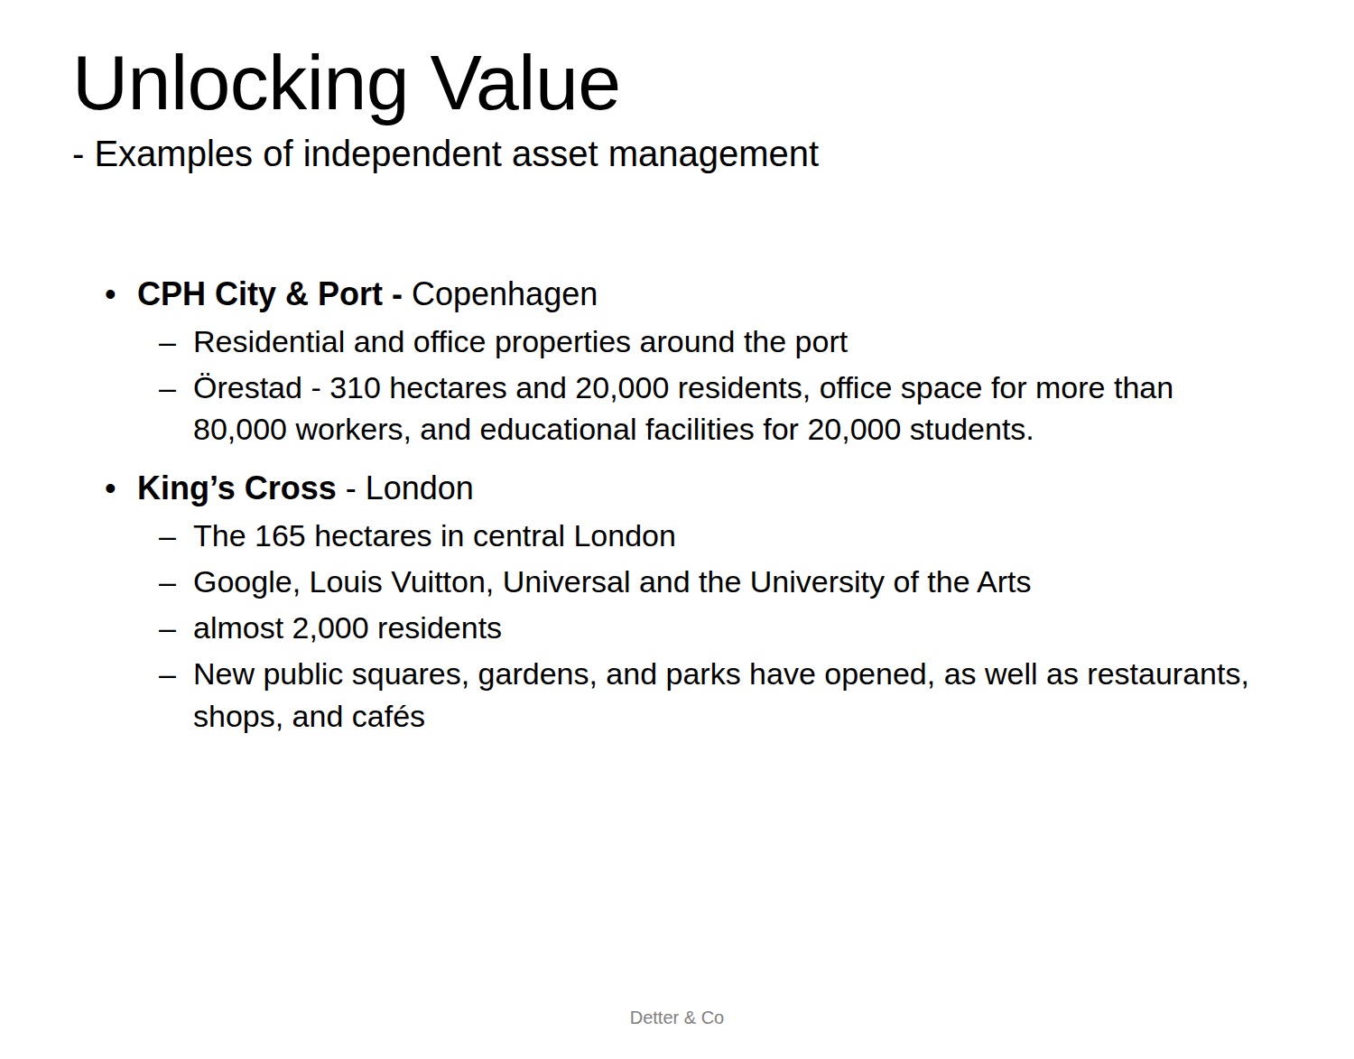Unlocking Value
- Examples of independent asset management
CPH City & Port - Copenhagen
Residential and office properties around the port
Örestad - 310 hectares and 20,000 residents, office space for more than 80,000 workers, and educational facilities for 20,000 students.
King’s Cross - London
The 165 hectares in central London
Google, Louis Vuitton, Universal and the University of the Arts
almost 2,000 residents
New public squares, gardens, and parks have opened, as well as restaurants, shops, and cafés
Detter & Co